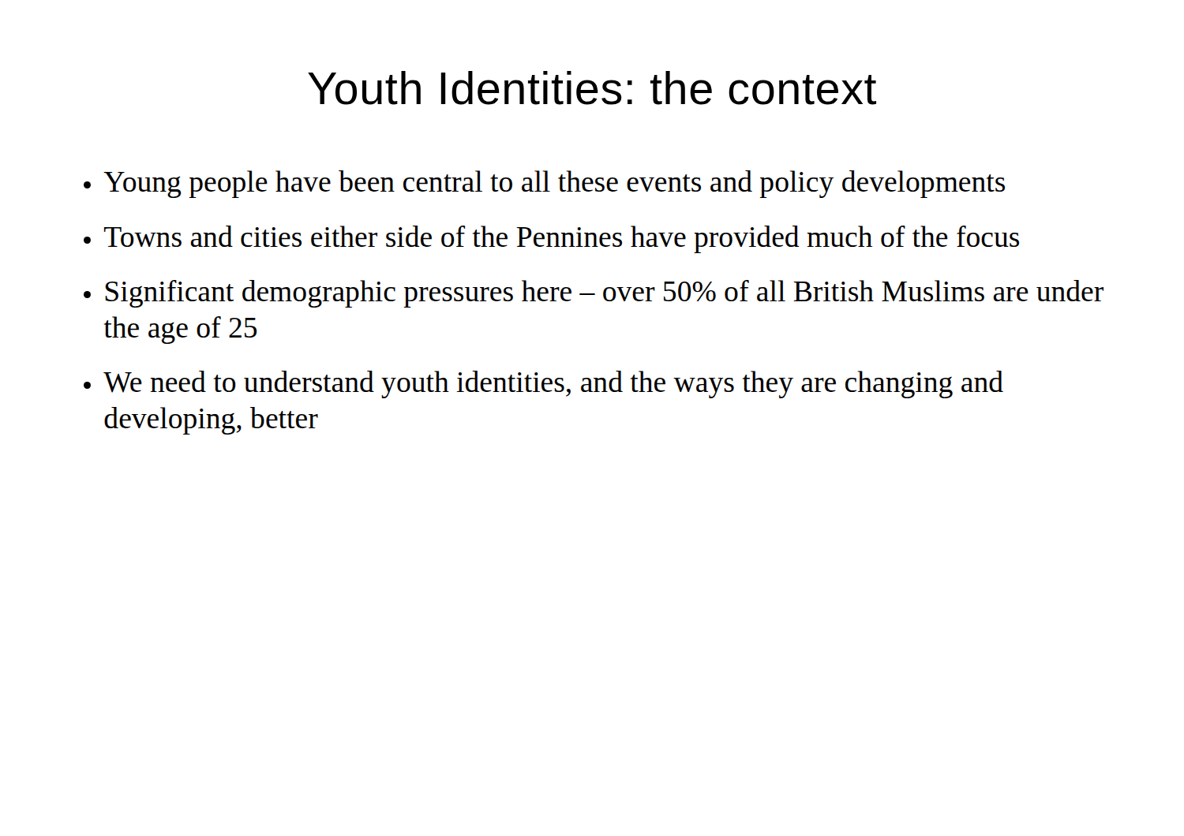Youth Identities: the context
Young people have been central to all these events and policy developments
Towns and cities either side of the Pennines have provided much of the focus
Significant demographic pressures here – over 50% of all British Muslims are under the age of 25
We need to understand youth identities, and the ways they are changing and developing, better